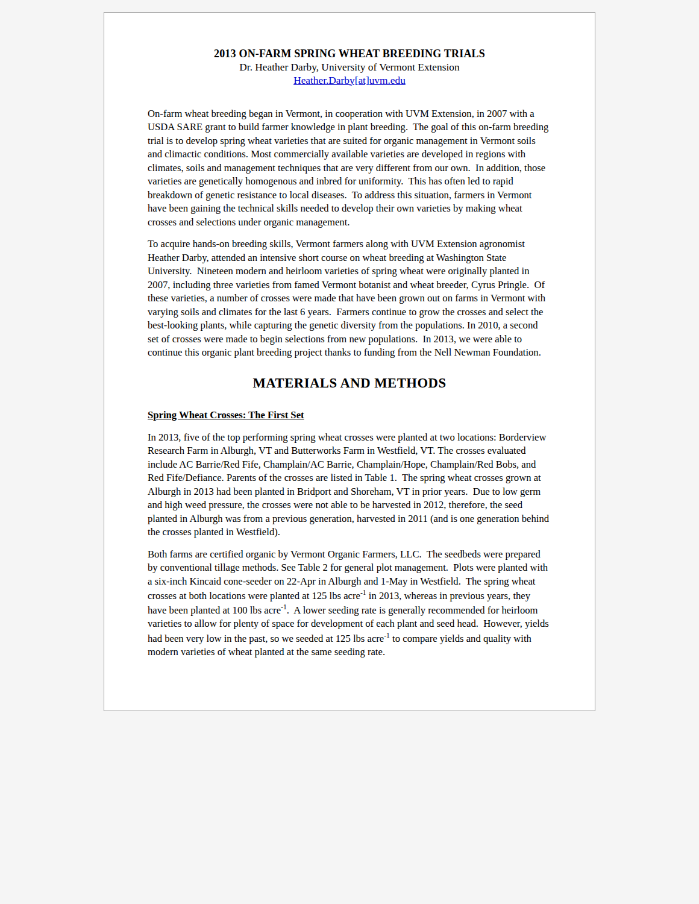2013 ON-FARM SPRING WHEAT BREEDING TRIALS
Dr. Heather Darby, University of Vermont Extension
Heather.Darby[at]uvm.edu
On-farm wheat breeding began in Vermont, in cooperation with UVM Extension, in 2007 with a USDA SARE grant to build farmer knowledge in plant breeding. The goal of this on-farm breeding trial is to develop spring wheat varieties that are suited for organic management in Vermont soils and climactic conditions. Most commercially available varieties are developed in regions with climates, soils and management techniques that are very different from our own. In addition, those varieties are genetically homogenous and inbred for uniformity. This has often led to rapid breakdown of genetic resistance to local diseases. To address this situation, farmers in Vermont have been gaining the technical skills needed to develop their own varieties by making wheat crosses and selections under organic management.
To acquire hands-on breeding skills, Vermont farmers along with UVM Extension agronomist Heather Darby, attended an intensive short course on wheat breeding at Washington State University. Nineteen modern and heirloom varieties of spring wheat were originally planted in 2007, including three varieties from famed Vermont botanist and wheat breeder, Cyrus Pringle. Of these varieties, a number of crosses were made that have been grown out on farms in Vermont with varying soils and climates for the last 6 years. Farmers continue to grow the crosses and select the best-looking plants, while capturing the genetic diversity from the populations. In 2010, a second set of crosses were made to begin selections from new populations. In 2013, we were able to continue this organic plant breeding project thanks to funding from the Nell Newman Foundation.
MATERIALS AND METHODS
Spring Wheat Crosses: The First Set
In 2013, five of the top performing spring wheat crosses were planted at two locations: Borderview Research Farm in Alburgh, VT and Butterworks Farm in Westfield, VT. The crosses evaluated include AC Barrie/Red Fife, Champlain/AC Barrie, Champlain/Hope, Champlain/Red Bobs, and Red Fife/Defiance. Parents of the crosses are listed in Table 1. The spring wheat crosses grown at Alburgh in 2013 had been planted in Bridport and Shoreham, VT in prior years. Due to low germ and high weed pressure, the crosses were not able to be harvested in 2012, therefore, the seed planted in Alburgh was from a previous generation, harvested in 2011 (and is one generation behind the crosses planted in Westfield).
Both farms are certified organic by Vermont Organic Farmers, LLC. The seedbeds were prepared by conventional tillage methods. See Table 2 for general plot management. Plots were planted with a six-inch Kincaid cone-seeder on 22-Apr in Alburgh and 1-May in Westfield. The spring wheat crosses at both locations were planted at 125 lbs acre-1 in 2013, whereas in previous years, they have been planted at 100 lbs acre-1. A lower seeding rate is generally recommended for heirloom varieties to allow for plenty of space for development of each plant and seed head. However, yields had been very low in the past, so we seeded at 125 lbs acre-1 to compare yields and quality with modern varieties of wheat planted at the same seeding rate.